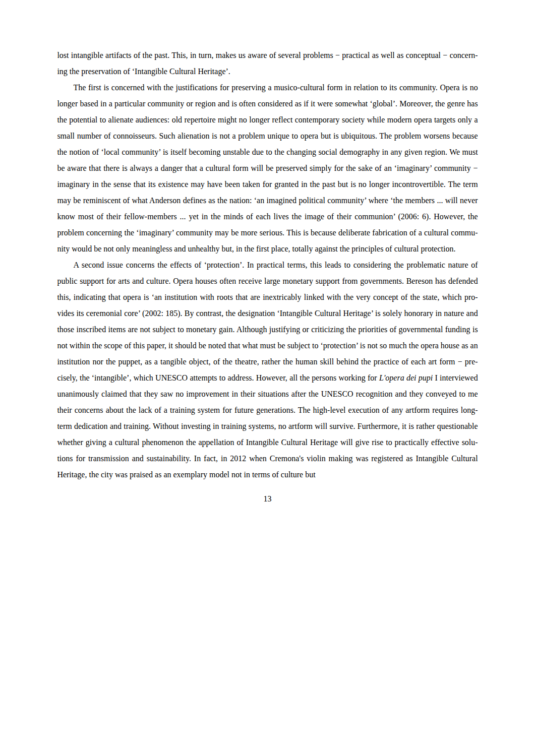lost intangible artifacts of the past. This, in turn, makes us aware of several problems − practical as well as conceptual − concerning the preservation of ‘Intangible Cultural Heritage’.
The first is concerned with the justifications for preserving a musico-cultural form in relation to its community. Opera is no longer based in a particular community or region and is often considered as if it were somewhat ‘global’. Moreover, the genre has the potential to alienate audiences: old repertoire might no longer reflect contemporary society while modern opera targets only a small number of connoisseurs. Such alienation is not a problem unique to opera but is ubiquitous. The problem worsens because the notion of ‘local community’ is itself becoming unstable due to the changing social demography in any given region. We must be aware that there is always a danger that a cultural form will be preserved simply for the sake of an ‘imaginary’ community − imaginary in the sense that its existence may have been taken for granted in the past but is no longer incontrovertible. The term may be reminiscent of what Anderson defines as the nation: ‘an imagined political community’ where ‘the members ... will never know most of their fellow-members ... yet in the minds of each lives the image of their communion’ (2006: 6). However, the problem concerning the ‘imaginary’ community may be more serious. This is because deliberate fabrication of a cultural community would be not only meaningless and unhealthy but, in the first place, totally against the principles of cultural protection.
A second issue concerns the effects of ‘protection’. In practical terms, this leads to considering the problematic nature of public support for arts and culture. Opera houses often receive large monetary support from governments. Bereson has defended this, indicating that opera is ‘an institution with roots that are inextricably linked with the very concept of the state, which provides its ceremonial core’ (2002: 185). By contrast, the designation ‘Intangible Cultural Heritage’ is solely honorary in nature and those inscribed items are not subject to monetary gain. Although justifying or criticizing the priorities of governmental funding is not within the scope of this paper, it should be noted that what must be subject to ‘protection’ is not so much the opera house as an institution nor the puppet, as a tangible object, of the theatre, rather the human skill behind the practice of each art form − precisely, the ‘intangible’, which UNESCO attempts to address. However, all the persons working for L'opera dei pupi I interviewed unanimously claimed that they saw no improvement in their situations after the UNESCO recognition and they conveyed to me their concerns about the lack of a training system for future generations. The high-level execution of any artform requires long-term dedication and training. Without investing in training systems, no artform will survive. Furthermore, it is rather questionable whether giving a cultural phenomenon the appellation of Intangible Cultural Heritage will give rise to practically effective solutions for transmission and sustainability. In fact, in 2012 when Cremona's violin making was registered as Intangible Cultural Heritage, the city was praised as an exemplary model not in terms of culture but
13